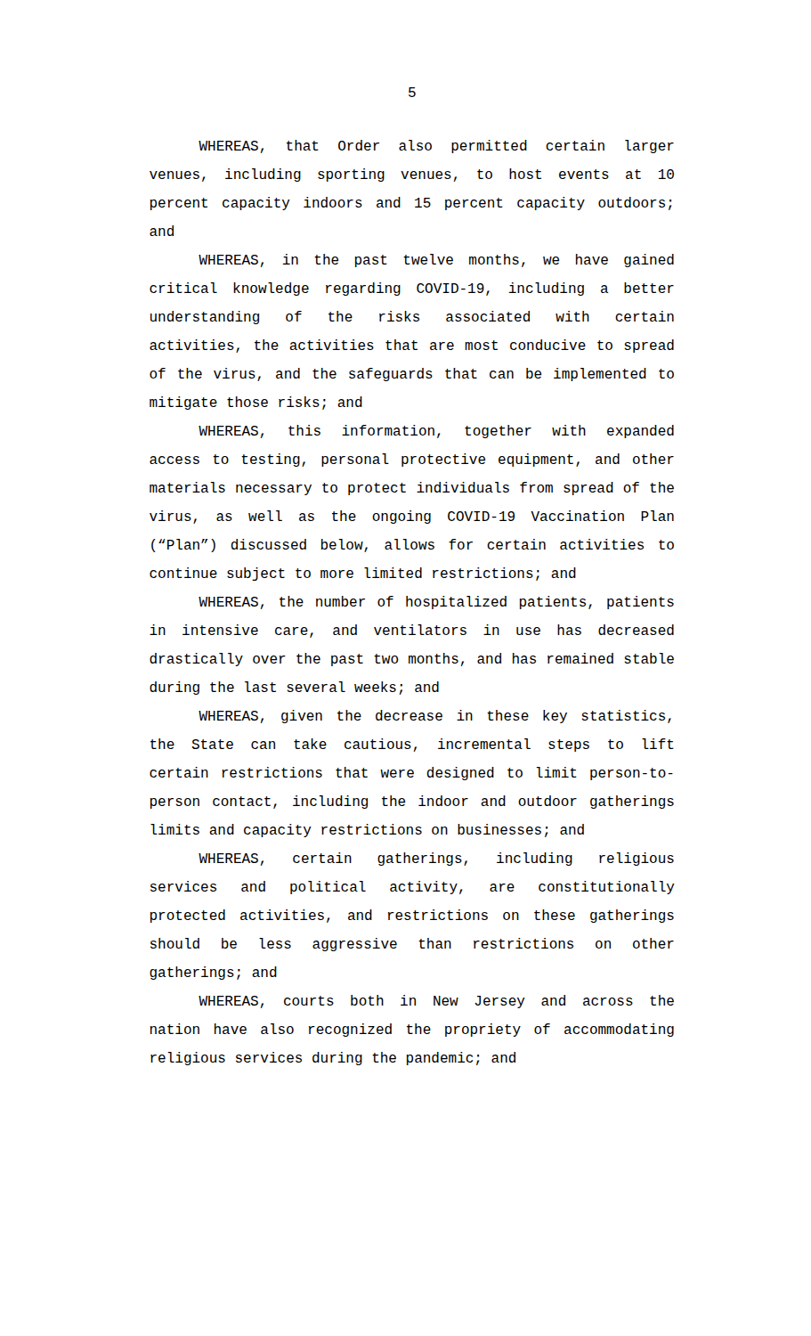5
WHEREAS, that Order also permitted certain larger venues, including sporting venues, to host events at 10 percent capacity indoors and 15 percent capacity outdoors; and
WHEREAS, in the past twelve months, we have gained critical knowledge regarding COVID-19, including a better understanding of the risks associated with certain activities, the activities that are most conducive to spread of the virus, and the safeguards that can be implemented to mitigate those risks; and
WHEREAS, this information, together with expanded access to testing, personal protective equipment, and other materials necessary to protect individuals from spread of the virus, as well as the ongoing COVID-19 Vaccination Plan (“Plan”) discussed below, allows for certain activities to continue subject to more limited restrictions; and
WHEREAS, the number of hospitalized patients, patients in intensive care, and ventilators in use has decreased drastically over the past two months, and has remained stable during the last several weeks; and
WHEREAS, given the decrease in these key statistics, the State can take cautious, incremental steps to lift certain restrictions that were designed to limit person-to-person contact, including the indoor and outdoor gatherings limits and capacity restrictions on businesses; and
WHEREAS, certain gatherings, including religious services and political activity, are constitutionally protected activities, and restrictions on these gatherings should be less aggressive than restrictions on other gatherings; and
WHEREAS, courts both in New Jersey and across the nation have also recognized the propriety of accommodating religious services during the pandemic; and